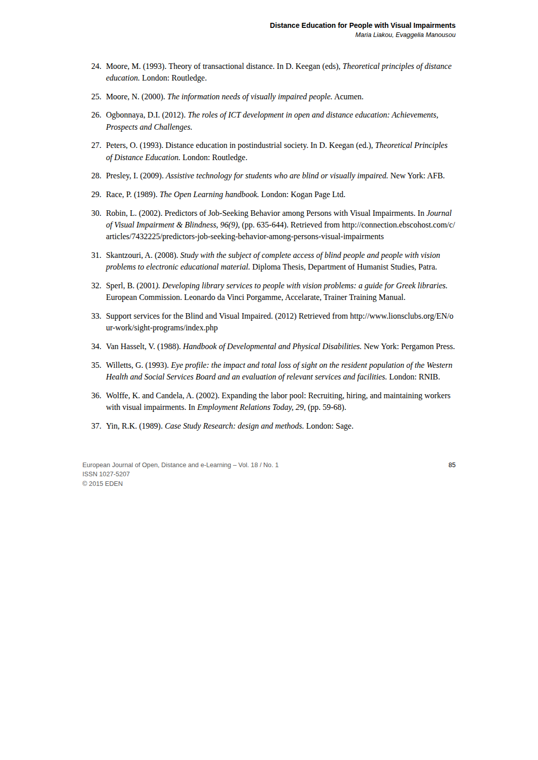Distance Education for People with Visual Impairments
Maria Liakou, Evaggelia Manousou
Moore, M. (1993). Theory of transactional distance. In D. Keegan (eds), Theoretical principles of distance education. London: Routledge.
Moore, N. (2000). The information needs of visually impaired people. Acumen.
Ogbonnaya, D.I. (2012). The roles of ICT development in open and distance education: Achievements, Prospects and Challenges.
Peters, O. (1993). Distance education in postindustrial society. In D. Keegan (ed.), Theoretical Principles of Distance Education. London: Routledge.
Presley, I. (2009). Assistive technology for students who are blind or visually impaired. New York: AFB.
Race, P. (1989). The Open Learning handbook. London: Kogan Page Ltd.
Robin, L. (2002). Predictors of Job-Seeking Behavior among Persons with Visual Impairments. In Journal of Visual Impairment & Blindness, 96(9), (pp. 635-644). Retrieved from http://connection.ebscohost.com/c/articles/7432225/predictors-job-seeking-behavior-among-persons-visual-impairments
Skantzouri, A. (2008). Study with the subject of complete access of blind people and people with vision problems to electronic educational material. Diploma Thesis, Department of Humanist Studies, Patra.
Sperl, B. (2001). Developing library services to people with vision problems: a guide for Greek libraries. European Commission. Leonardo da Vinci Porgamme, Accelarate, Trainer Training Manual.
Support services for the Blind and Visual Impaired. (2012) Retrieved from http://www.lionsclubs.org/EN/our-work/sight-programs/index.php
Van Hasselt, V. (1988). Handbook of Developmental and Physical Disabilities. New York: Pergamon Press.
Willetts, G. (1993). Eye profile: the impact and total loss of sight on the resident population of the Western Health and Social Services Board and an evaluation of relevant services and facilities. London: RNIB.
Wolffe, K. and Candela, A. (2002). Expanding the labor pool: Recruiting, hiring, and maintaining workers with visual impairments. In Employment Relations Today, 29, (pp. 59-68).
Yin, R.K. (1989). Case Study Research: design and methods. London: Sage.
85
European Journal of Open, Distance and e-Learning – Vol. 18 / No. 1
ISSN 1027-5207
© 2015 EDEN